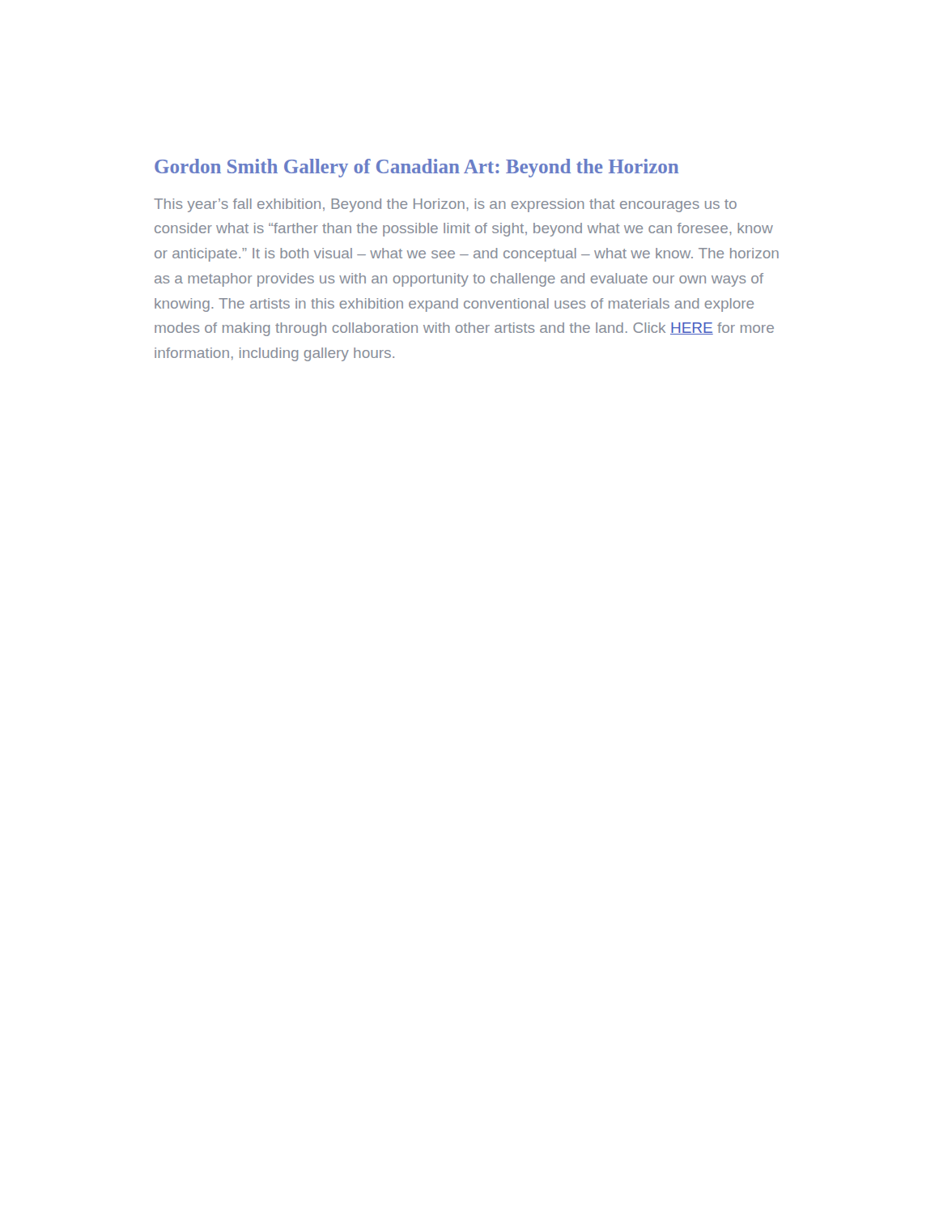Gordon Smith Gallery of Canadian Art: Beyond the Horizon
This year’s fall exhibition, Beyond the Horizon, is an expression that encourages us to consider what is “farther than the possible limit of sight, beyond what we can foresee, know or anticipate.” It is both visual – what we see – and conceptual – what we know. The horizon as a metaphor provides us with an opportunity to challenge and evaluate our own ways of knowing. The artists in this exhibition expand conventional uses of materials and explore modes of making through collaboration with other artists and the land. Click HERE for more information, including gallery hours.